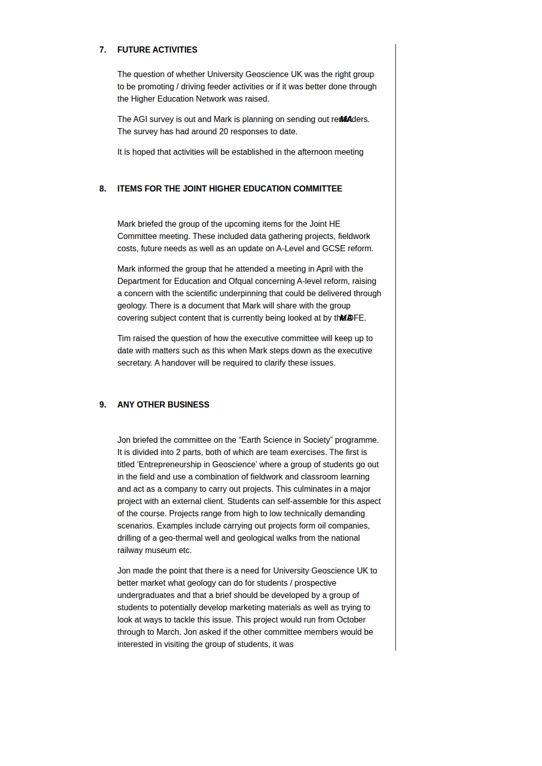7.
Future Activities
The question of whether University Geoscience UK was the right group to be promoting / driving feeder activities or if it was better done through the Higher Education Network was raised.
The AGI survey is out and Mark is planning on sending out reminders. The survey has had around 20 responses to date.
MA
It is hoped that activities will be established in the afternoon meeting
8.
Items for the Joint Higher Education Committee
Mark briefed the group of the upcoming items for the Joint HE Committee meeting. These included data gathering projects, fieldwork costs, future needs as well as an update on A-Level and GCSE reform.
Mark informed the group that he attended a meeting in April with the Department for Education and Ofqual concerning A-level reform, raising a concern with the scientific underpinning that could be delivered through geology. There is a document that Mark will share with the group covering subject content that is currently being looked at by the DFE.
MA
Tim raised the question of how the executive committee will keep up to date with matters such as this when Mark steps down as the executive secretary. A handover will be required to clarify these issues.
9.
Any Other Business
Jon briefed the committee on the “Earth Science in Society” programme. It is divided into 2 parts, both of which are team exercises. The first is titled ‘Entrepreneurship in Geoscience’ where a group of students go out in the field and use a combination of fieldwork and classroom learning and act as a company to carry out projects. This culminates in a major project with an external client. Students can self-assemble for this aspect of the course. Projects range from high to low technically demanding scenarios. Examples include carrying out projects form oil companies, drilling of a geo-thermal well and geological walks from the national railway museum etc.
Jon made the point that there is a need for University Geoscience UK to better market what geology can do for students / prospective undergraduates and that a brief should be developed by a group of students to potentially develop marketing materials as well as trying to look at ways to tackle this issue. This project would run from October through to March. Jon asked if the other committee members would be interested in visiting the group of students, it was